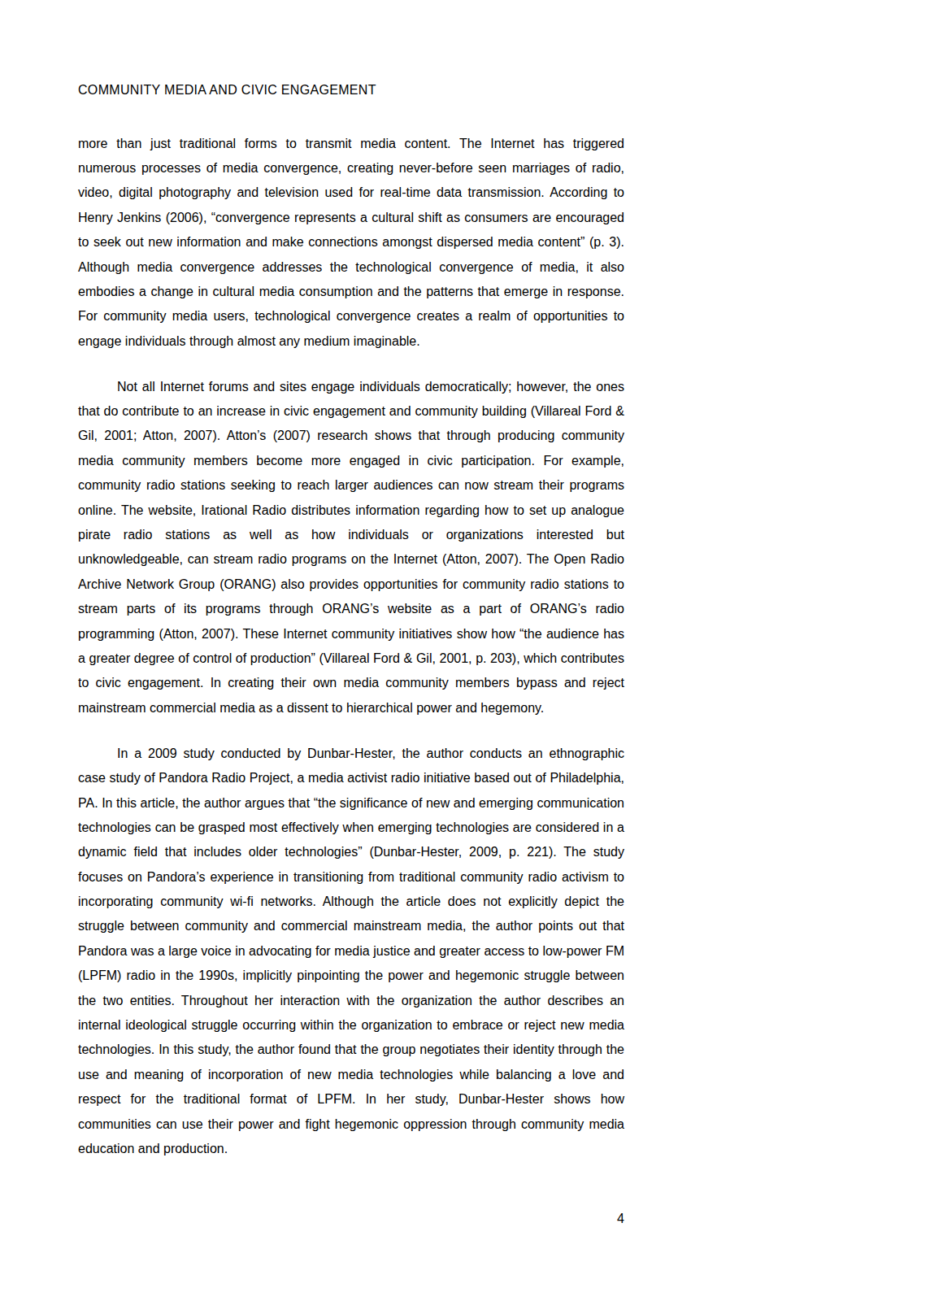COMMUNITY MEDIA AND CIVIC ENGAGEMENT
more than just traditional forms to transmit media content. The Internet has triggered numerous processes of media convergence, creating never-before seen marriages of radio, video, digital photography and television used for real-time data transmission. According to Henry Jenkins (2006), “convergence represents a cultural shift as consumers are encouraged to seek out new information and make connections amongst dispersed media content” (p. 3). Although media convergence addresses the technological convergence of media, it also embodies a change in cultural media consumption and the patterns that emerge in response. For community media users, technological convergence creates a realm of opportunities to engage individuals through almost any medium imaginable.
Not all Internet forums and sites engage individuals democratically; however, the ones that do contribute to an increase in civic engagement and community building (Villareal Ford & Gil, 2001; Atton, 2007). Atton’s (2007) research shows that through producing community media community members become more engaged in civic participation. For example, community radio stations seeking to reach larger audiences can now stream their programs online. The website, Irational Radio distributes information regarding how to set up analogue pirate radio stations as well as how individuals or organizations interested but unknowledgeable, can stream radio programs on the Internet (Atton, 2007). The Open Radio Archive Network Group (ORANG) also provides opportunities for community radio stations to stream parts of its programs through ORANG’s website as a part of ORANG’s radio programming (Atton, 2007). These Internet community initiatives show how “the audience has a greater degree of control of production” (Villareal Ford & Gil, 2001, p. 203), which contributes to civic engagement. In creating their own media community members bypass and reject mainstream commercial media as a dissent to hierarchical power and hegemony.
In a 2009 study conducted by Dunbar-Hester, the author conducts an ethnographic case study of Pandora Radio Project, a media activist radio initiative based out of Philadelphia, PA. In this article, the author argues that “the significance of new and emerging communication technologies can be grasped most effectively when emerging technologies are considered in a dynamic field that includes older technologies” (Dunbar-Hester, 2009, p. 221). The study focuses on Pandora’s experience in transitioning from traditional community radio activism to incorporating community wi-fi networks. Although the article does not explicitly depict the struggle between community and commercial mainstream media, the author points out that Pandora was a large voice in advocating for media justice and greater access to low-power FM (LPFM) radio in the 1990s, implicitly pinpointing the power and hegemonic struggle between the two entities. Throughout her interaction with the organization the author describes an internal ideological struggle occurring within the organization to embrace or reject new media technologies. In this study, the author found that the group negotiates their identity through the use and meaning of incorporation of new media technologies while balancing a love and respect for the traditional format of LPFM. In her study, Dunbar-Hester shows how communities can use their power and fight hegemonic oppression through community media education and production.
4